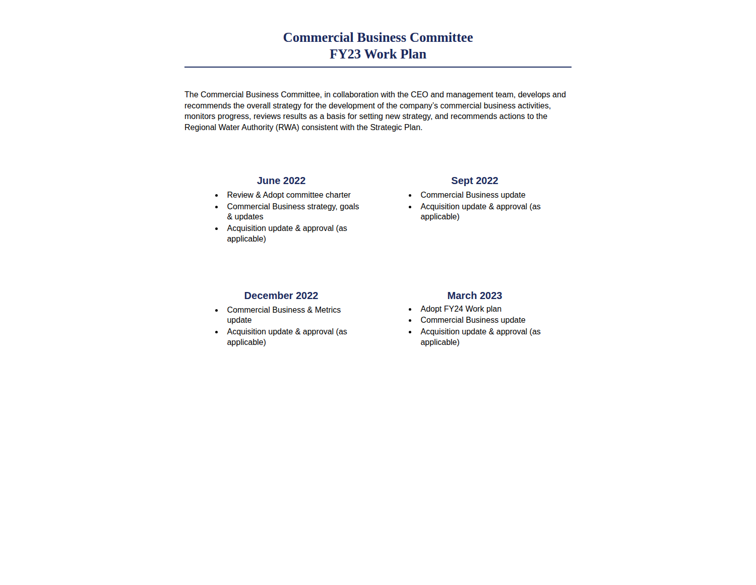Commercial Business CommitteeFY23 Work Plan
The Commercial Business Committee, in collaboration with the CEO and management team, develops and recommends the overall strategy for the development of the company’s commercial business activities, monitors progress, reviews results as a basis for setting new strategy, and recommends actions to the Regional Water Authority (RWA) consistent with the Strategic Plan.
| June 2022 Review & Adopt committee charter Commercial Business strategy, goals & updates Acquisition update & approval (as applicable) | Sept 2022 Commercial Business update Acquisition update & approval (as applicable) |
| December 2022 Commercial Business & Metrics update Acquisition update & approval (as applicable) | March 2023 Adopt FY24 Work plan Commercial Business update Acquisition update & approval (as applicable) |